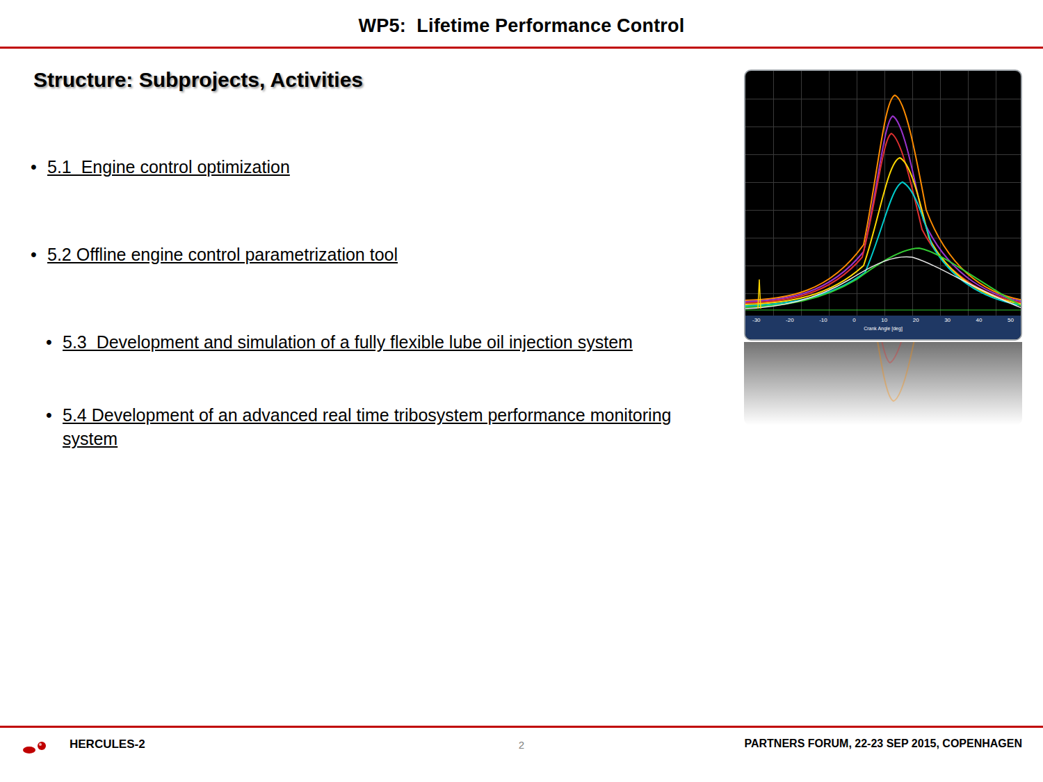WP5: Lifetime Performance Control
Structure: Subprojects, Activities
5.1 Engine control optimization
5.2 Offline engine control parametrization tool
5.3 Development and simulation of a fully flexible lube oil injection system
5.4 Development of an advanced real time tribosystem performance monitoring system
-30-20-1001020304050
Crank Angle [deg]
HERCULES-2
2
PARTNERS FORUM, 22-23 SEP 2015, COPENHAGEN